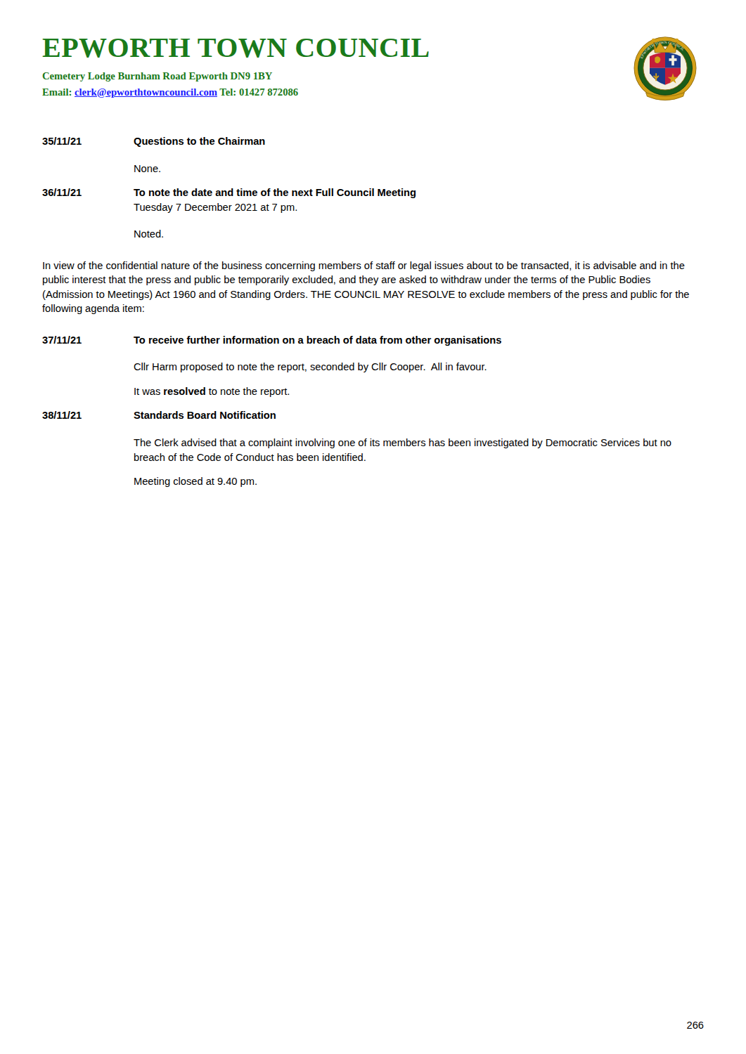EPWORTH TOWN COUNCIL
Cemetery Lodge Burnham Road Epworth DN9 1BY
Email: clerk@epworthtowncouncil.com Tel: 01427 872086
EPWORTH TOWN COUNCIL
35/11/21
Questions to the Chairman
None.
36/11/21
To note the date and time of the next Full Council Meeting
Tuesday 7 December 2021 at 7 pm.
Noted.
In view of the confidential nature of the business concerning members of staff or legal issues about to be transacted, it is advisable and in the public interest that the press and public be temporarily excluded, and they are asked to withdraw under the terms of the Public Bodies (Admission to Meetings) Act 1960 and of Standing Orders. THE COUNCIL MAY RESOLVE to exclude members of the press and public for the following agenda item:
37/11/21
To receive further information on a breach of data from other organisations
Cllr Harm proposed to note the report, seconded by Cllr Cooper. All in favour.
It was resolved to note the report.
38/11/21
Standards Board Notification
The Clerk advised that a complaint involving one of its members has been investigated by Democratic Services but no breach of the Code of Conduct has been identified.
Meeting closed at 9.40 pm.
266